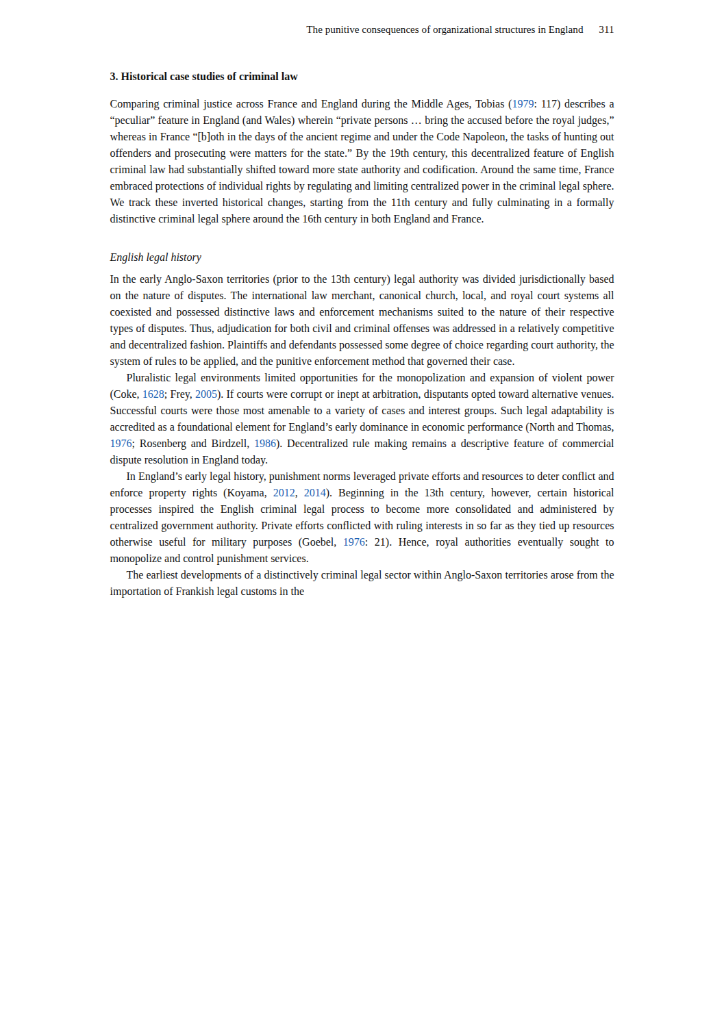The punitive consequences of organizational structures in England311
3. Historical case studies of criminal law
Comparing criminal justice across France and England during the Middle Ages, Tobias (1979: 117) describes a “peculiar” feature in England (and Wales) wherein “private persons … bring the accused before the royal judges,” whereas in France “[b]oth in the days of the ancient regime and under the Code Napoleon, the tasks of hunting out offenders and prosecuting were matters for the state.” By the 19th century, this decentralized feature of English criminal law had substantially shifted toward more state authority and codification. Around the same time, France embraced protections of individual rights by regulating and limiting centralized power in the criminal legal sphere. We track these inverted historical changes, starting from the 11th century and fully culminating in a formally distinctive criminal legal sphere around the 16th century in both England and France.
English legal history
In the early Anglo-Saxon territories (prior to the 13th century) legal authority was divided jurisdictionally based on the nature of disputes. The international law merchant, canonical church, local, and royal court systems all coexisted and possessed distinctive laws and enforcement mechanisms suited to the nature of their respective types of disputes. Thus, adjudication for both civil and criminal offenses was addressed in a relatively competitive and decentralized fashion. Plaintiffs and defendants possessed some degree of choice regarding court authority, the system of rules to be applied, and the punitive enforcement method that governed their case.
Pluralistic legal environments limited opportunities for the monopolization and expansion of violent power (Coke, 1628; Frey, 2005). If courts were corrupt or inept at arbitration, disputants opted toward alternative venues. Successful courts were those most amenable to a variety of cases and interest groups. Such legal adaptability is accredited as a foundational element for England’s early dominance in economic performance (North and Thomas, 1976; Rosenberg and Birdzell, 1986). Decentralized rule making remains a descriptive feature of commercial dispute resolution in England today.
In England’s early legal history, punishment norms leveraged private efforts and resources to deter conflict and enforce property rights (Koyama, 2012, 2014). Beginning in the 13th century, however, certain historical processes inspired the English criminal legal process to become more consolidated and administered by centralized government authority. Private efforts conflicted with ruling interests in so far as they tied up resources otherwise useful for military purposes (Goebel, 1976: 21). Hence, royal authorities eventually sought to monopolize and control punishment services.
The earliest developments of a distinctively criminal legal sector within Anglo-Saxon territories arose from the importation of Frankish legal customs in the